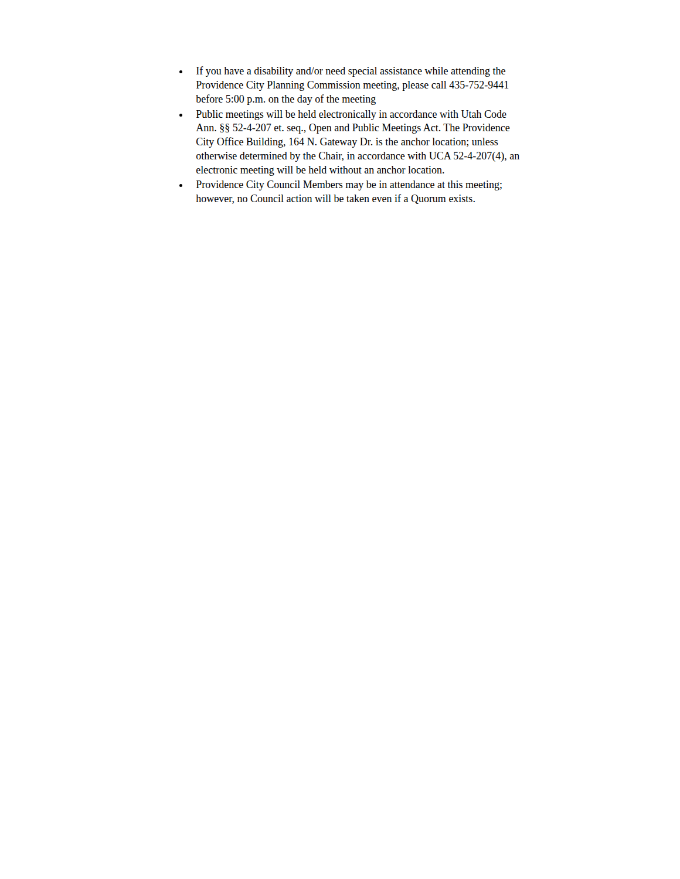If you have a disability and/or need special assistance while attending the Providence City Planning Commission meeting, please call 435-752-9441 before 5:00 p.m. on the day of the meeting
Public meetings will be held electronically in accordance with Utah Code Ann. §§ 52-4-207 et. seq., Open and Public Meetings Act. The Providence City Office Building, 164 N. Gateway Dr. is the anchor location; unless otherwise determined by the Chair, in accordance with UCA 52-4-207(4), an electronic meeting will be held without an anchor location.
Providence City Council Members may be in attendance at this meeting; however, no Council action will be taken even if a Quorum exists.